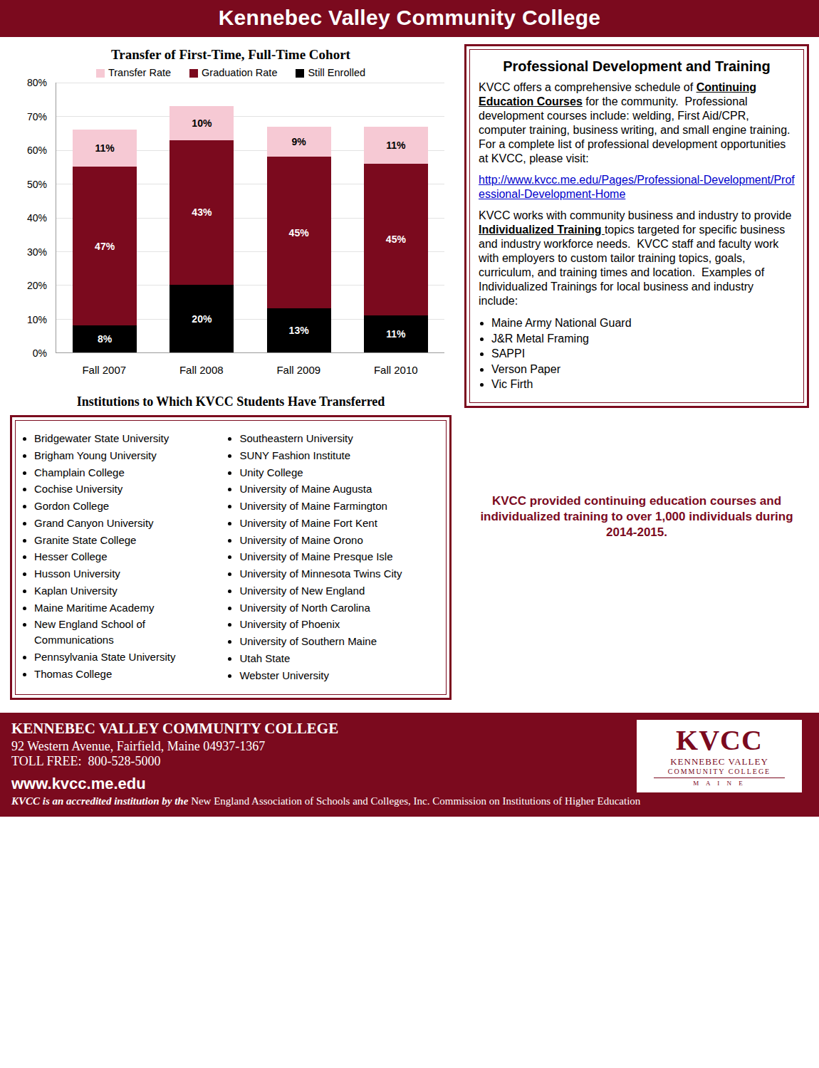Kennebec Valley Community College
Transfer of First-Time, Full-Time Cohort
Transfer Rate
Graduation Rate
Still Enrolled
80%
70%
60%
50%
40%
30%
20%
10%
0%
11%
47%
8%
10%
43%
20%
9%
45%
13%
11%
45%
11%
Fall 2007
Fall 2008
Fall 2009
Fall 2010
Institutions to Which KVCC Students Have Transferred
Bridgewater State University
Brigham Young University
Champlain College
Cochise University
Gordon College
Grand Canyon University
Granite State College
Hesser College
Husson University
Kaplan University
Maine Maritime Academy
New England School of Communications
Pennsylvania State University
Thomas College
Southeastern University
SUNY Fashion Institute
Unity College
University of Maine Augusta
University of Maine Farmington
University of Maine Fort Kent
University of Maine Orono
University of Maine Presque Isle
University of Minnesota Twins City
University of New England
University of North Carolina
University of Phoenix
University of Southern Maine
Utah State
Webster University
Professional Development and Training
KVCC offers a comprehensive schedule of Continuing Education Courses for the community. Professional development courses include: welding, First Aid/CPR, computer training, business writing, and small engine training. For a complete list of professional development opportunities at KVCC, please visit:
http://www.kvcc.me.edu/Pages/Professional-Development/Professional-Development-Home
KVCC works with community business and industry to provide Individualized Training topics targeted for specific business and industry workforce needs. KVCC staff and faculty work with employers to custom tailor training topics, goals, curriculum, and training times and location. Examples of Individualized Trainings for local business and industry include:
Maine Army National Guard
J&R Metal Framing
SAPPI
Verson Paper
Vic Firth
KVCC provided continuing education courses and individualized training to over 1,000 individuals during 2014-2015.
KENNEBEC VALLEY COMMUNITY COLLEGE
92 Western Avenue, Fairfield, Maine 04937-1367
TOLL FREE: 800-528-5000
www.kvcc.me.edu
KVCC is an accredited institution by the New England Association of Schools and Colleges, Inc. Commission on Institutions of Higher Education
KVCC
KENNEBEC VALLEY
COMMUNITY COLLEGE
M A I N E